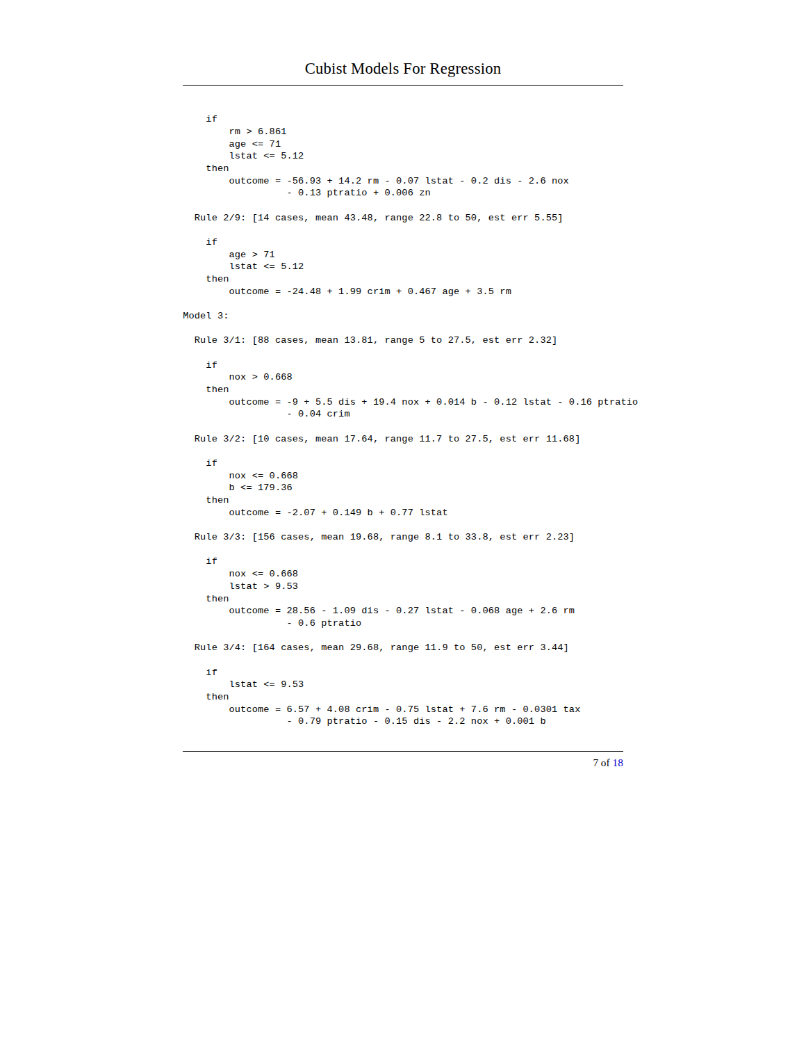Cubist Models For Regression
    if
        rm > 6.861
        age <= 71
        lstat <= 5.12
    then
        outcome = -56.93 + 14.2 rm - 0.07 lstat - 0.2 dis - 2.6 nox
                  - 0.13 ptratio + 0.006 zn

  Rule 2/9: [14 cases, mean 43.48, range 22.8 to 50, est err 5.55]

    if
        age > 71
        lstat <= 5.12
    then
        outcome = -24.48 + 1.99 crim + 0.467 age + 3.5 rm

Model 3:

  Rule 3/1: [88 cases, mean 13.81, range 5 to 27.5, est err 2.32]

    if
        nox > 0.668
    then
        outcome = -9 + 5.5 dis + 19.4 nox + 0.014 b - 0.12 lstat - 0.16 ptratio
                  - 0.04 crim

  Rule 3/2: [10 cases, mean 17.64, range 11.7 to 27.5, est err 11.68]

    if
        nox <= 0.668
        b <= 179.36
    then
        outcome = -2.07 + 0.149 b + 0.77 lstat

  Rule 3/3: [156 cases, mean 19.68, range 8.1 to 33.8, est err 2.23]

    if
        nox <= 0.668
        lstat > 9.53
    then
        outcome = 28.56 - 1.09 dis - 0.27 lstat - 0.068 age + 2.6 rm
                  - 0.6 ptratio

  Rule 3/4: [164 cases, mean 29.68, range 11.9 to 50, est err 3.44]

    if
        lstat <= 9.53
    then
        outcome = 6.57 + 4.08 crim - 0.75 lstat + 7.6 rm - 0.0301 tax
                  - 0.79 ptratio - 0.15 dis - 2.2 nox + 0.001 b
7 of 18